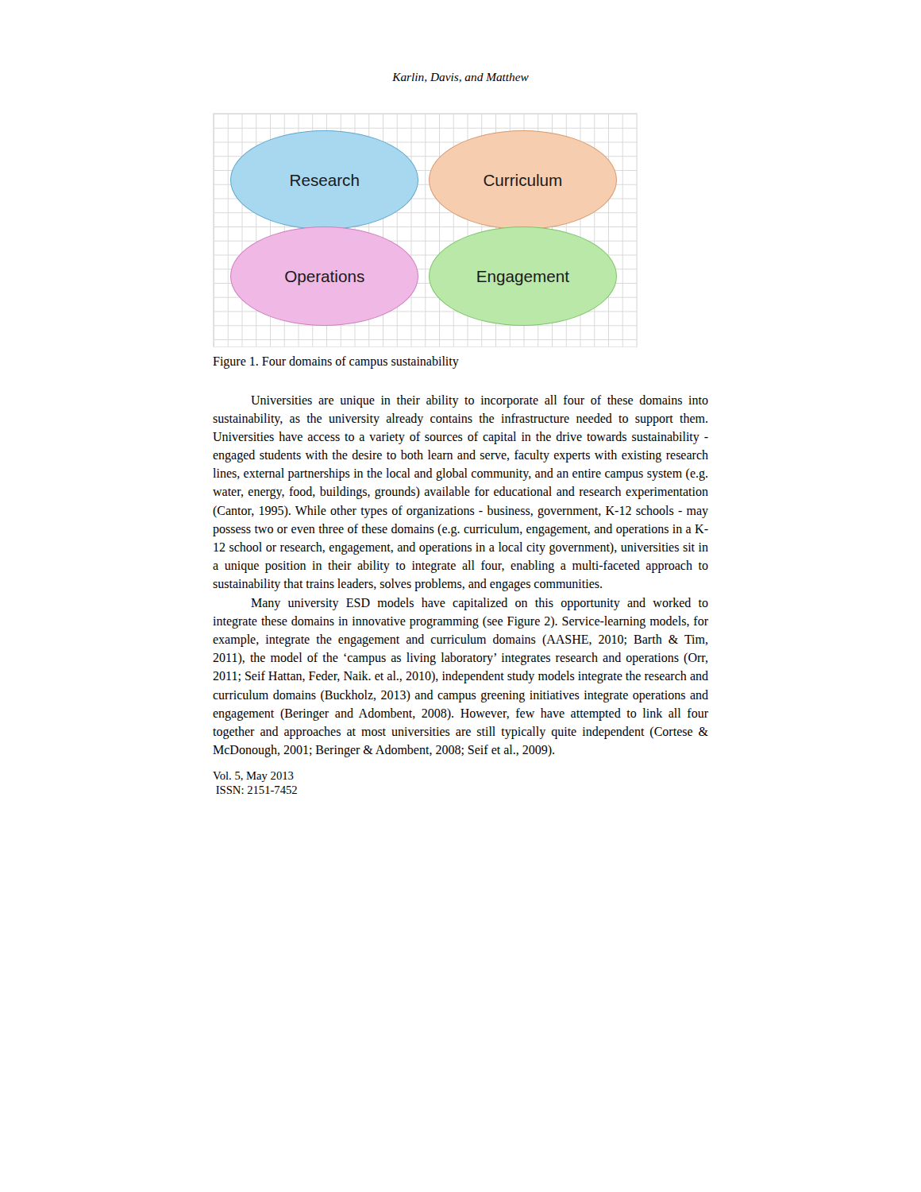Karlin, Davis, and Matthew
Research
Curriculum
Operations
Engagement
Figure 1. Four domains of campus sustainability
Universities are unique in their ability to incorporate all four of these domains into sustainability, as the university already contains the infrastructure needed to support them. Universities have access to a variety of sources of capital in the drive towards sustainability - engaged students with the desire to both learn and serve, faculty experts with existing research lines, external partnerships in the local and global community, and an entire campus system (e.g. water, energy, food, buildings, grounds) available for educational and research experimentation (Cantor, 1995). While other types of organizations - business, government, K-12 schools - may possess two or even three of these domains (e.g. curriculum, engagement, and operations in a K-12 school or research, engagement, and operations in a local city government), universities sit in a unique position in their ability to integrate all four, enabling a multi-faceted approach to sustainability that trains leaders, solves problems, and engages communities.
Many university ESD models have capitalized on this opportunity and worked to integrate these domains in innovative programming (see Figure 2). Service-learning models, for example, integrate the engagement and curriculum domains (AASHE, 2010; Barth & Tim, 2011), the model of the ‘campus as living laboratory’ integrates research and operations (Orr, 2011; Seif Hattan, Feder, Naik. et al., 2010), independent study models integrate the research and curriculum domains (Buckholz, 2013) and campus greening initiatives integrate operations and engagement (Beringer and Adombent, 2008). However, few have attempted to link all four together and approaches at most universities are still typically quite independent (Cortese & McDonough, 2001; Beringer & Adombent, 2008; Seif et al., 2009).
Vol. 5, May 2013
ISSN: 2151-7452